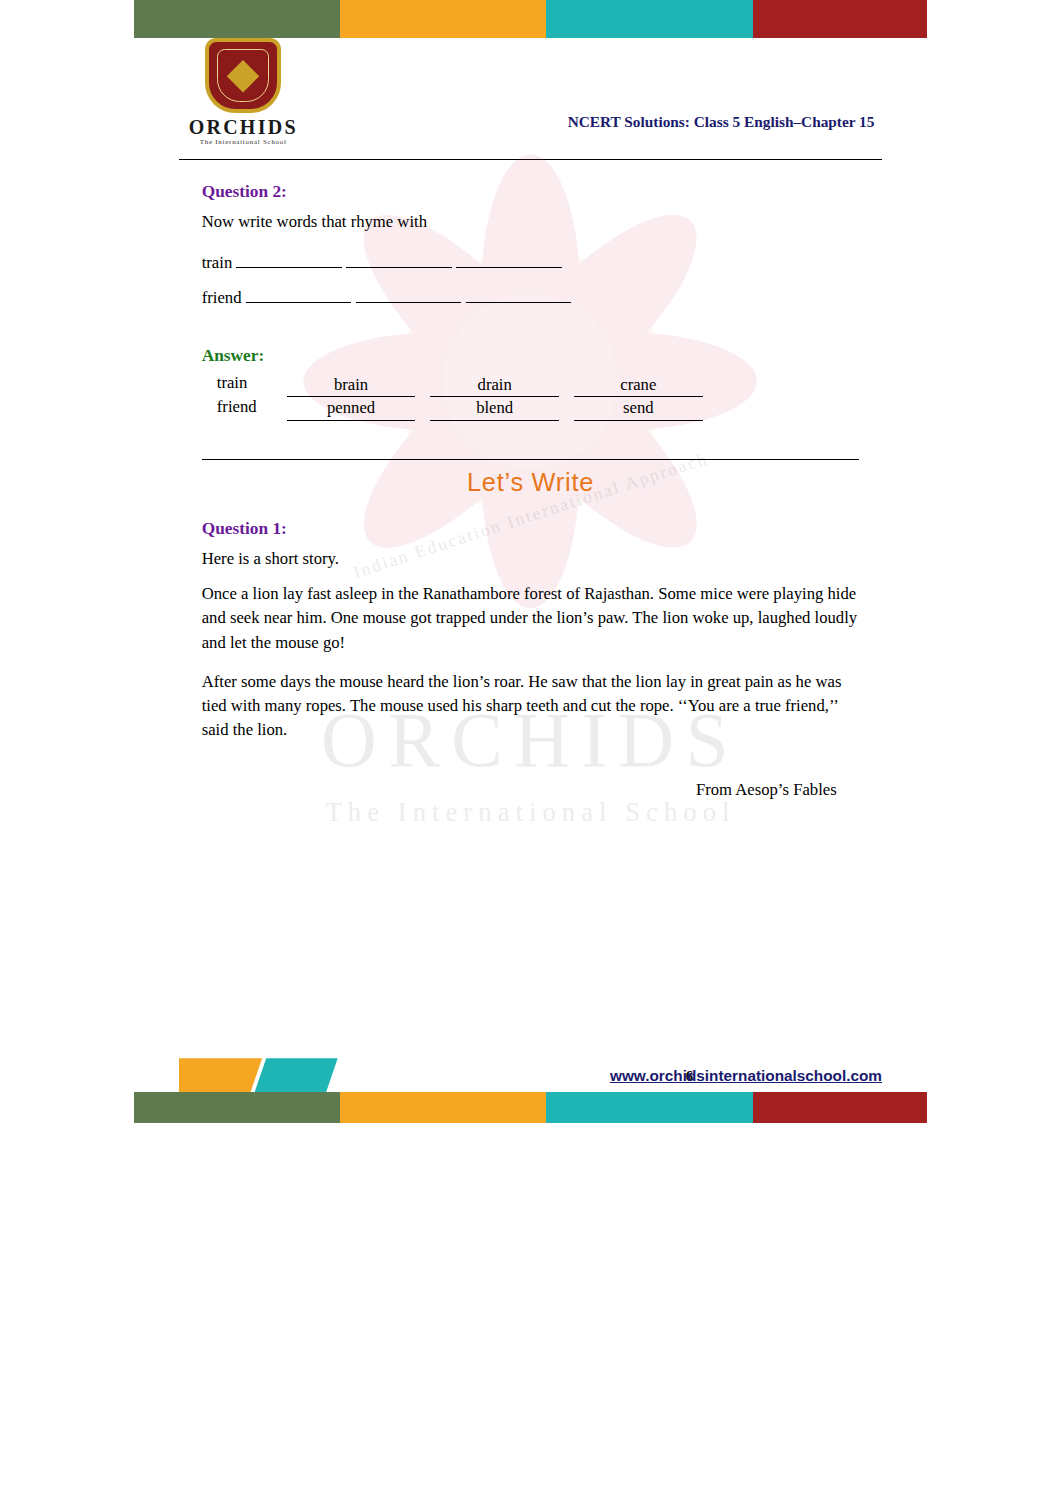ORCHIDS
The International School
NCERT Solutions: Class 5 English–Chapter 15
Indian Education International Approach
ORCHIDS
The International School
Question 2:
Now write words that rhyme with
train
friend
Answer:
| train | brain | | drain | | crane |
| friend | penned | | blend | | send |
Let’s Write
Question 1:
Here is a short story.
Once a lion lay fast asleep in the Ranathambore forest of Rajasthan. Some mice were playing hide and seek near him. One mouse got trapped under the lion’s paw. The lion woke up, laughed loudly and let the mouse go!
After some days the mouse heard the lion’s roar. He saw that the lion lay in great pain as he was tied with many ropes. The mouse used his sharp teeth and cut the rope. ‘‘You are a true friend,’’ said the lion.
From Aesop’s Fables
6
www.orchidsinternationalschool.com